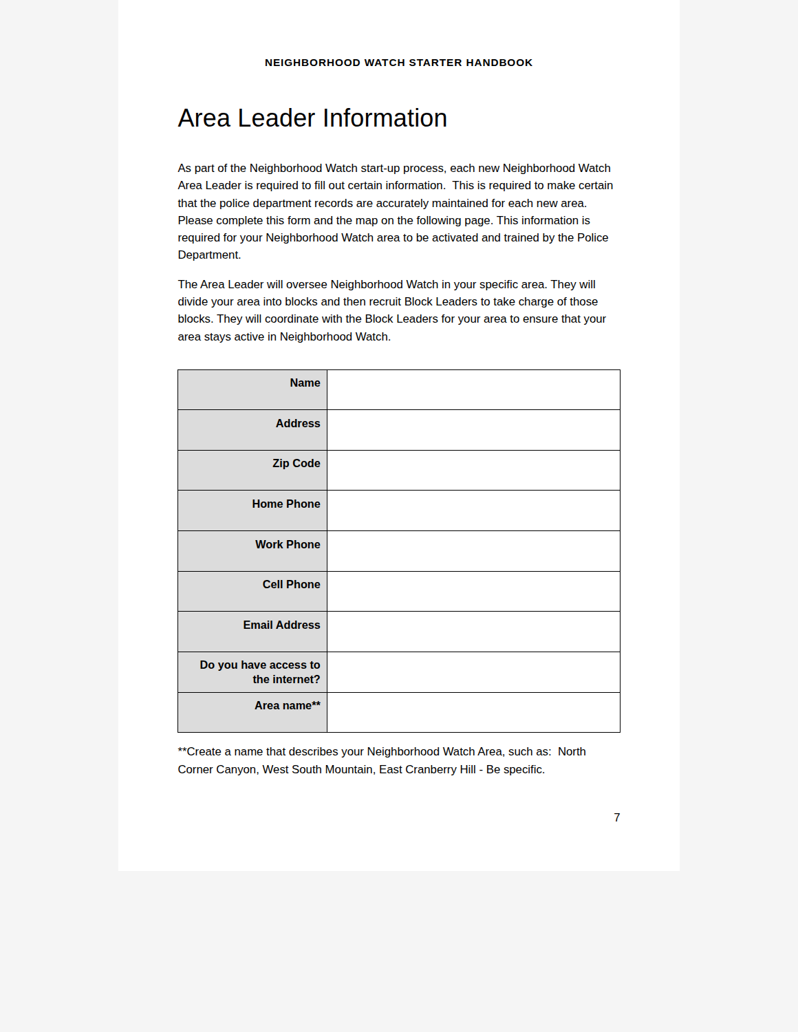NEIGHBORHOOD WATCH STARTER HANDBOOK
Area Leader Information
As part of the Neighborhood Watch start-up process, each new Neighborhood Watch Area Leader is required to fill out certain information. This is required to make certain that the police department records are accurately maintained for each new area. Please complete this form and the map on the following page. This information is required for your Neighborhood Watch area to be activated and trained by the Police Department.
The Area Leader will oversee Neighborhood Watch in your specific area. They will divide your area into blocks and then recruit Block Leaders to take charge of those blocks. They will coordinate with the Block Leaders for your area to ensure that your area stays active in Neighborhood Watch.
| Name | |
| Address | |
| Zip Code | |
| Home Phone | |
| Work Phone | |
| Cell Phone | |
| Email Address | |
| Do you have access to the internet? | |
| Area name** | |
**Create a name that describes your Neighborhood Watch Area, such as: North Corner Canyon, West South Mountain, East Cranberry Hill - Be specific.
7